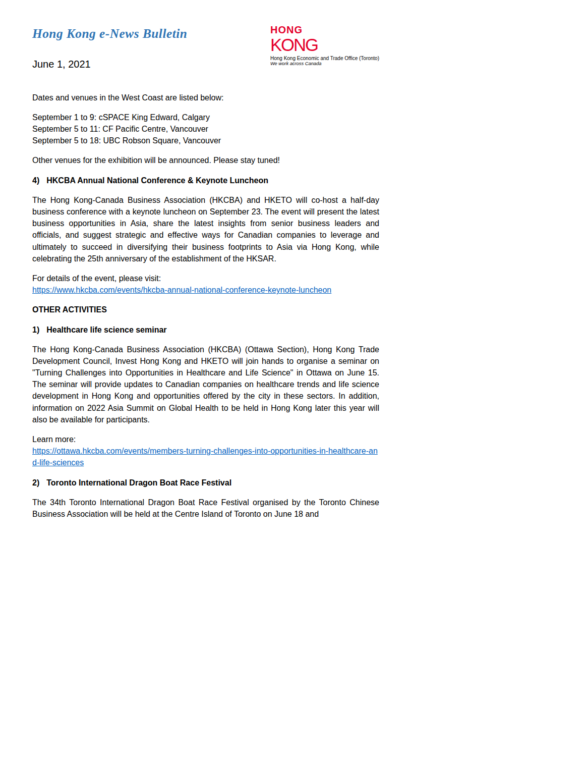Hong Kong e-News Bulletin
June 1, 2021
HONG
KONG
Hong Kong Economic and Trade Office (Toronto)
We work across Canada
Dates and venues in the West Coast are listed below:
September 1 to 9: cSPACE King Edward, Calgary
September 5 to 11: CF Pacific Centre, Vancouver
September 5 to 18: UBC Robson Square, Vancouver
Other venues for the exhibition will be announced. Please stay tuned!
4) HKCBA Annual National Conference & Keynote Luncheon
The Hong Kong-Canada Business Association (HKCBA) and HKETO will co-host a half-day business conference with a keynote luncheon on September 23. The event will present the latest business opportunities in Asia, share the latest insights from senior business leaders and officials, and suggest strategic and effective ways for Canadian companies to leverage and ultimately to succeed in diversifying their business footprints to Asia via Hong Kong, while celebrating the 25th anniversary of the establishment of the HKSAR.
For details of the event, please visit:
https://www.hkcba.com/events/hkcba-annual-national-conference-keynote-luncheon
OTHER ACTIVITIES
1) Healthcare life science seminar
The Hong Kong-Canada Business Association (HKCBA) (Ottawa Section), Hong Kong Trade Development Council, Invest Hong Kong and HKETO will join hands to organise a seminar on "Turning Challenges into Opportunities in Healthcare and Life Science" in Ottawa on June 15. The seminar will provide updates to Canadian companies on healthcare trends and life science development in Hong Kong and opportunities offered by the city in these sectors. In addition, information on 2022 Asia Summit on Global Health to be held in Hong Kong later this year will also be available for participants.
Learn more:
https://ottawa.hkcba.com/events/members-turning-challenges-into-opportunities-in-healthcare-and-life-sciences
2) Toronto International Dragon Boat Race Festival
The 34th Toronto International Dragon Boat Race Festival organised by the Toronto Chinese Business Association will be held at the Centre Island of Toronto on June 18 and